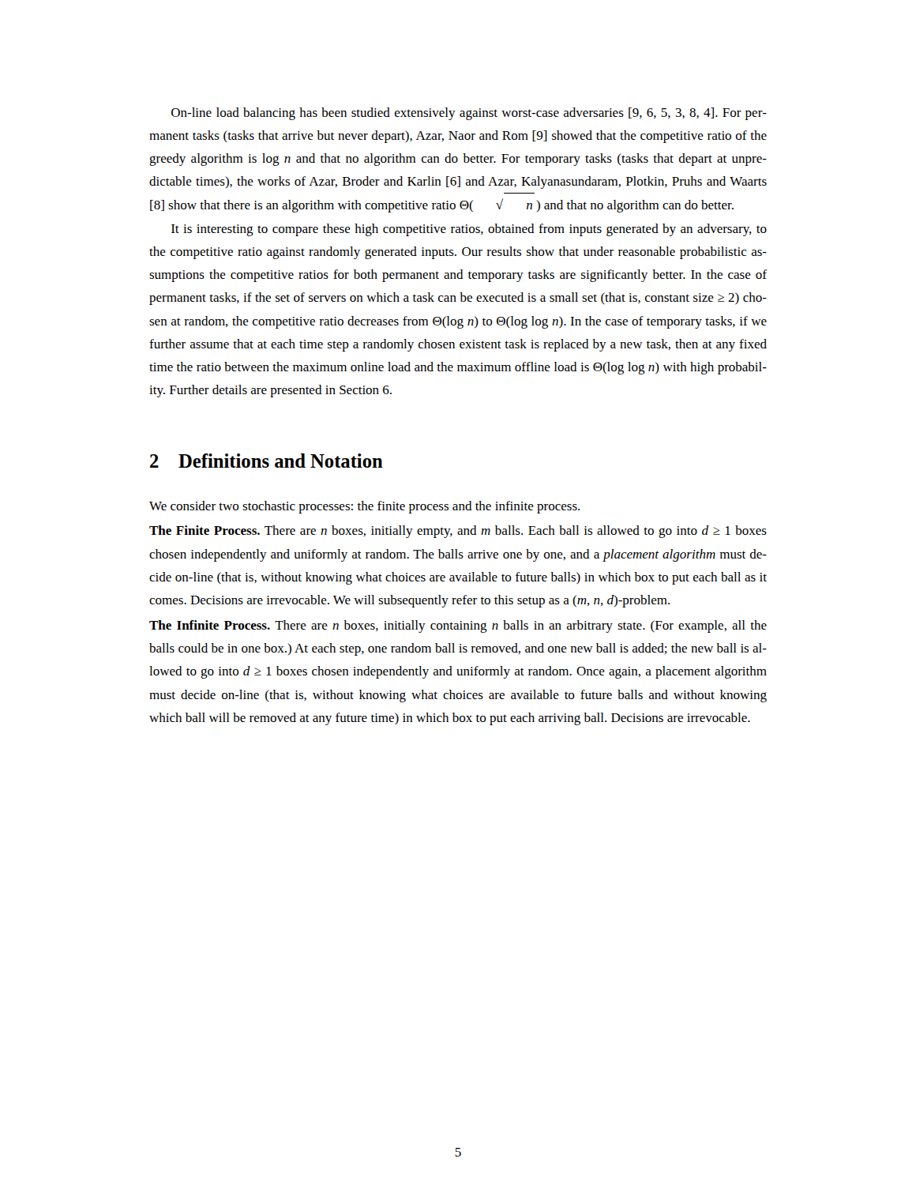On-line load balancing has been studied extensively against worst-case adversaries [9, 6, 5, 3, 8, 4]. For permanent tasks (tasks that arrive but never depart), Azar, Naor and Rom [9] showed that the competitive ratio of the greedy algorithm is log n and that no algorithm can do better. For temporary tasks (tasks that depart at unpredictable times), the works of Azar, Broder and Karlin [6] and Azar, Kalyanasundaram, Plotkin, Pruhs and Waarts [8] show that there is an algorithm with competitive ratio Θ(√n) and that no algorithm can do better.
It is interesting to compare these high competitive ratios, obtained from inputs generated by an adversary, to the competitive ratio against randomly generated inputs. Our results show that under reasonable probabilistic assumptions the competitive ratios for both permanent and temporary tasks are significantly better. In the case of permanent tasks, if the set of servers on which a task can be executed is a small set (that is, constant size ≥ 2) chosen at random, the competitive ratio decreases from Θ(log n) to Θ(log log n). In the case of temporary tasks, if we further assume that at each time step a randomly chosen existent task is replaced by a new task, then at any fixed time the ratio between the maximum online load and the maximum offline load is Θ(log log n) with high probability. Further details are presented in Section 6.
2 Definitions and Notation
We consider two stochastic processes: the finite process and the infinite process.
The Finite Process. There are n boxes, initially empty, and m balls. Each ball is allowed to go into d ≥ 1 boxes chosen independently and uniformly at random. The balls arrive one by one, and a placement algorithm must decide on-line (that is, without knowing what choices are available to future balls) in which box to put each ball as it comes. Decisions are irrevocable. We will subsequently refer to this setup as a (m, n, d)-problem.
The Infinite Process. There are n boxes, initially containing n balls in an arbitrary state. (For example, all the balls could be in one box.) At each step, one random ball is removed, and one new ball is added; the new ball is allowed to go into d ≥ 1 boxes chosen independently and uniformly at random. Once again, a placement algorithm must decide on-line (that is, without knowing what choices are available to future balls and without knowing which ball will be removed at any future time) in which box to put each arriving ball. Decisions are irrevocable.
5